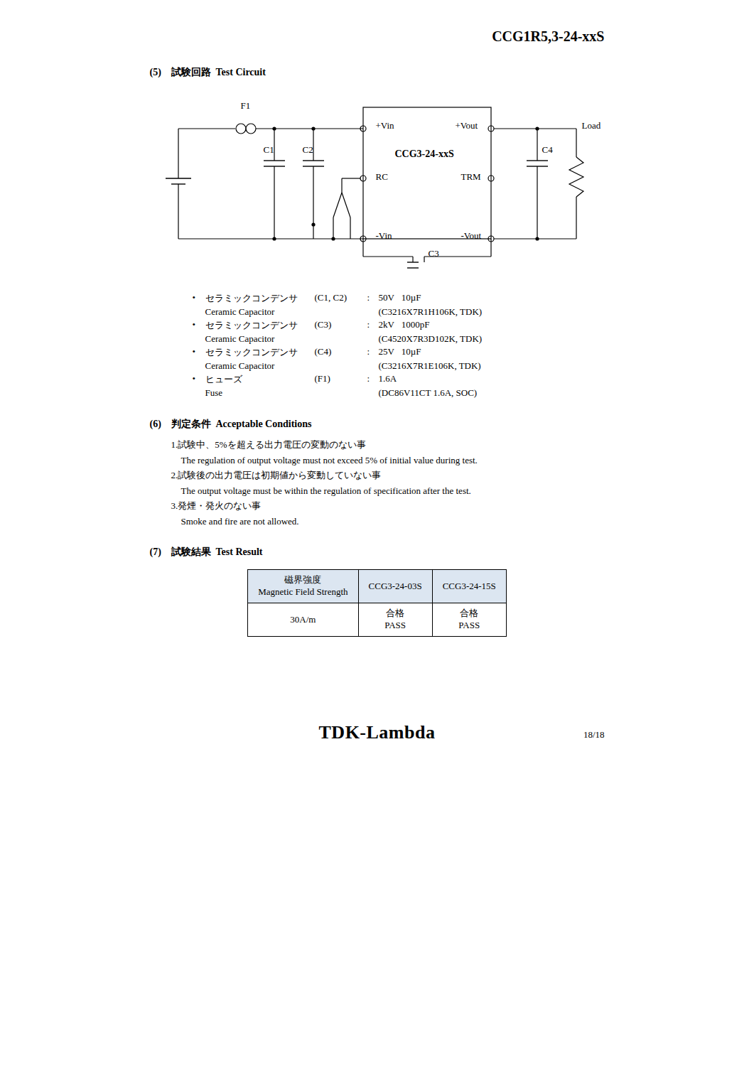CCG1R5,3-24-xxS
(5) 試験回路 Test Circuit
+Vin
+Vout
CCG3-24-xxS
RC
TRM
-Vin
-Vout
C1
C2
C4
Load
C3
F1
| • | セラミックコンデンサ | (C1, C2) | : | 50V 10µF |
| | Ceramic Capacitor | | | (C3216X7R1H106K, TDK) |
| • | セラミックコンデンサ | (C3) | : | 2kV 1000pF |
| | Ceramic Capacitor | | | (C4520X7R3D102K, TDK) |
| • | セラミックコンデンサ | (C4) | : | 25V 10µF |
| | Ceramic Capacitor | | | (C3216X7R1E106K, TDK) |
| • | ヒューズ | (F1) | : | 1.6A |
| | Fuse | | | (DC86V11CT 1.6A, SOC) |
(6) 判定条件 Acceptable Conditions
1.試験中、5%を超える出力電圧の変動のない事
The regulation of output voltage must not exceed 5% of initial value during test.
2.試験後の出力電圧は初期値から変動していない事
The output voltage must be within the regulation of specification after the test.
3.発煙・発火のない事
Smoke and fire are not allowed.
(7) 試験結果 Test Result
| 磁界強度 Magnetic Field Strength | CCG3-24-03S | CCG3-24-15S |
| --- | --- | --- |
| 30A/m | 合格 PASS | 合格 PASS |
TDK-Lambda 18/18